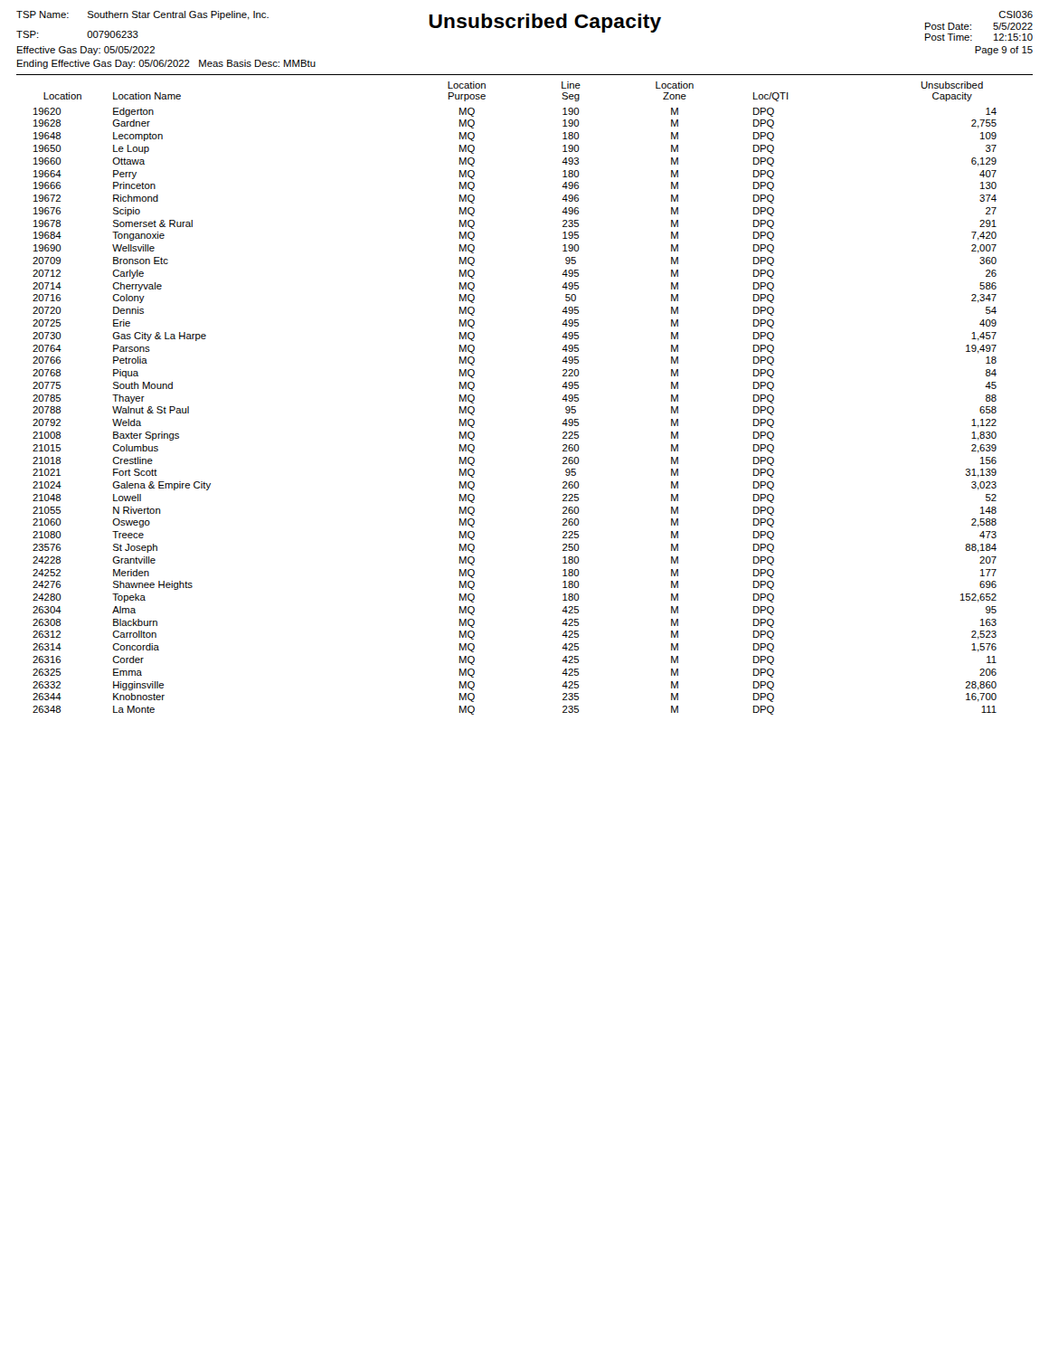| TSP Name: Southern Star Central Gas Pipeline, Inc. TSP: 007906233 | Unsubscribed Capacity | CSI036 Post Date: 5/5/2022 Post Time: 12:15:10 |
Effective Gas Day: 05/05/2022 Page 9 of 15
Ending Effective Gas Day: 05/06/2022 Meas Basis Desc: MMBtu
| Location | Location Name | Location Purpose | Line Seg | Location Zone | Loc/QTI | Unsubscribed Capacity |
| --- | --- | --- | --- | --- | --- | --- |
| 19620 | Edgerton | MQ | 190 | M | DPQ | 14 |
| 19628 | Gardner | MQ | 190 | M | DPQ | 2,755 |
| 19648 | Lecompton | MQ | 180 | M | DPQ | 109 |
| 19650 | Le Loup | MQ | 190 | M | DPQ | 37 |
| 19660 | Ottawa | MQ | 493 | M | DPQ | 6,129 |
| 19664 | Perry | MQ | 180 | M | DPQ | 407 |
| 19666 | Princeton | MQ | 496 | M | DPQ | 130 |
| 19672 | Richmond | MQ | 496 | M | DPQ | 374 |
| 19676 | Scipio | MQ | 496 | M | DPQ | 27 |
| 19678 | Somerset & Rural | MQ | 235 | M | DPQ | 291 |
| 19684 | Tonganoxie | MQ | 195 | M | DPQ | 7,420 |
| 19690 | Wellsville | MQ | 190 | M | DPQ | 2,007 |
| 20709 | Bronson Etc | MQ | 95 | M | DPQ | 360 |
| 20712 | Carlyle | MQ | 495 | M | DPQ | 26 |
| 20714 | Cherryvale | MQ | 495 | M | DPQ | 586 |
| 20716 | Colony | MQ | 50 | M | DPQ | 2,347 |
| 20720 | Dennis | MQ | 495 | M | DPQ | 54 |
| 20725 | Erie | MQ | 495 | M | DPQ | 409 |
| 20730 | Gas City & La Harpe | MQ | 495 | M | DPQ | 1,457 |
| 20764 | Parsons | MQ | 495 | M | DPQ | 19,497 |
| 20766 | Petrolia | MQ | 495 | M | DPQ | 18 |
| 20768 | Piqua | MQ | 220 | M | DPQ | 84 |
| 20775 | South Mound | MQ | 495 | M | DPQ | 45 |
| 20785 | Thayer | MQ | 495 | M | DPQ | 88 |
| 20788 | Walnut & St Paul | MQ | 95 | M | DPQ | 658 |
| 20792 | Welda | MQ | 495 | M | DPQ | 1,122 |
| 21008 | Baxter Springs | MQ | 225 | M | DPQ | 1,830 |
| 21015 | Columbus | MQ | 260 | M | DPQ | 2,639 |
| 21018 | Crestline | MQ | 260 | M | DPQ | 156 |
| 21021 | Fort Scott | MQ | 95 | M | DPQ | 31,139 |
| 21024 | Galena & Empire City | MQ | 260 | M | DPQ | 3,023 |
| 21048 | Lowell | MQ | 225 | M | DPQ | 52 |
| 21055 | N Riverton | MQ | 260 | M | DPQ | 148 |
| 21060 | Oswego | MQ | 260 | M | DPQ | 2,588 |
| 21080 | Treece | MQ | 225 | M | DPQ | 473 |
| 23576 | St Joseph | MQ | 250 | M | DPQ | 88,184 |
| 24228 | Grantville | MQ | 180 | M | DPQ | 207 |
| 24252 | Meriden | MQ | 180 | M | DPQ | 177 |
| 24276 | Shawnee Heights | MQ | 180 | M | DPQ | 696 |
| 24280 | Topeka | MQ | 180 | M | DPQ | 152,652 |
| 26304 | Alma | MQ | 425 | M | DPQ | 95 |
| 26308 | Blackburn | MQ | 425 | M | DPQ | 163 |
| 26312 | Carrollton | MQ | 425 | M | DPQ | 2,523 |
| 26314 | Concordia | MQ | 425 | M | DPQ | 1,576 |
| 26316 | Corder | MQ | 425 | M | DPQ | 11 |
| 26325 | Emma | MQ | 425 | M | DPQ | 206 |
| 26332 | Higginsville | MQ | 425 | M | DPQ | 28,860 |
| 26344 | Knobnoster | MQ | 235 | M | DPQ | 16,700 |
| 26348 | La Monte | MQ | 235 | M | DPQ | 111 |